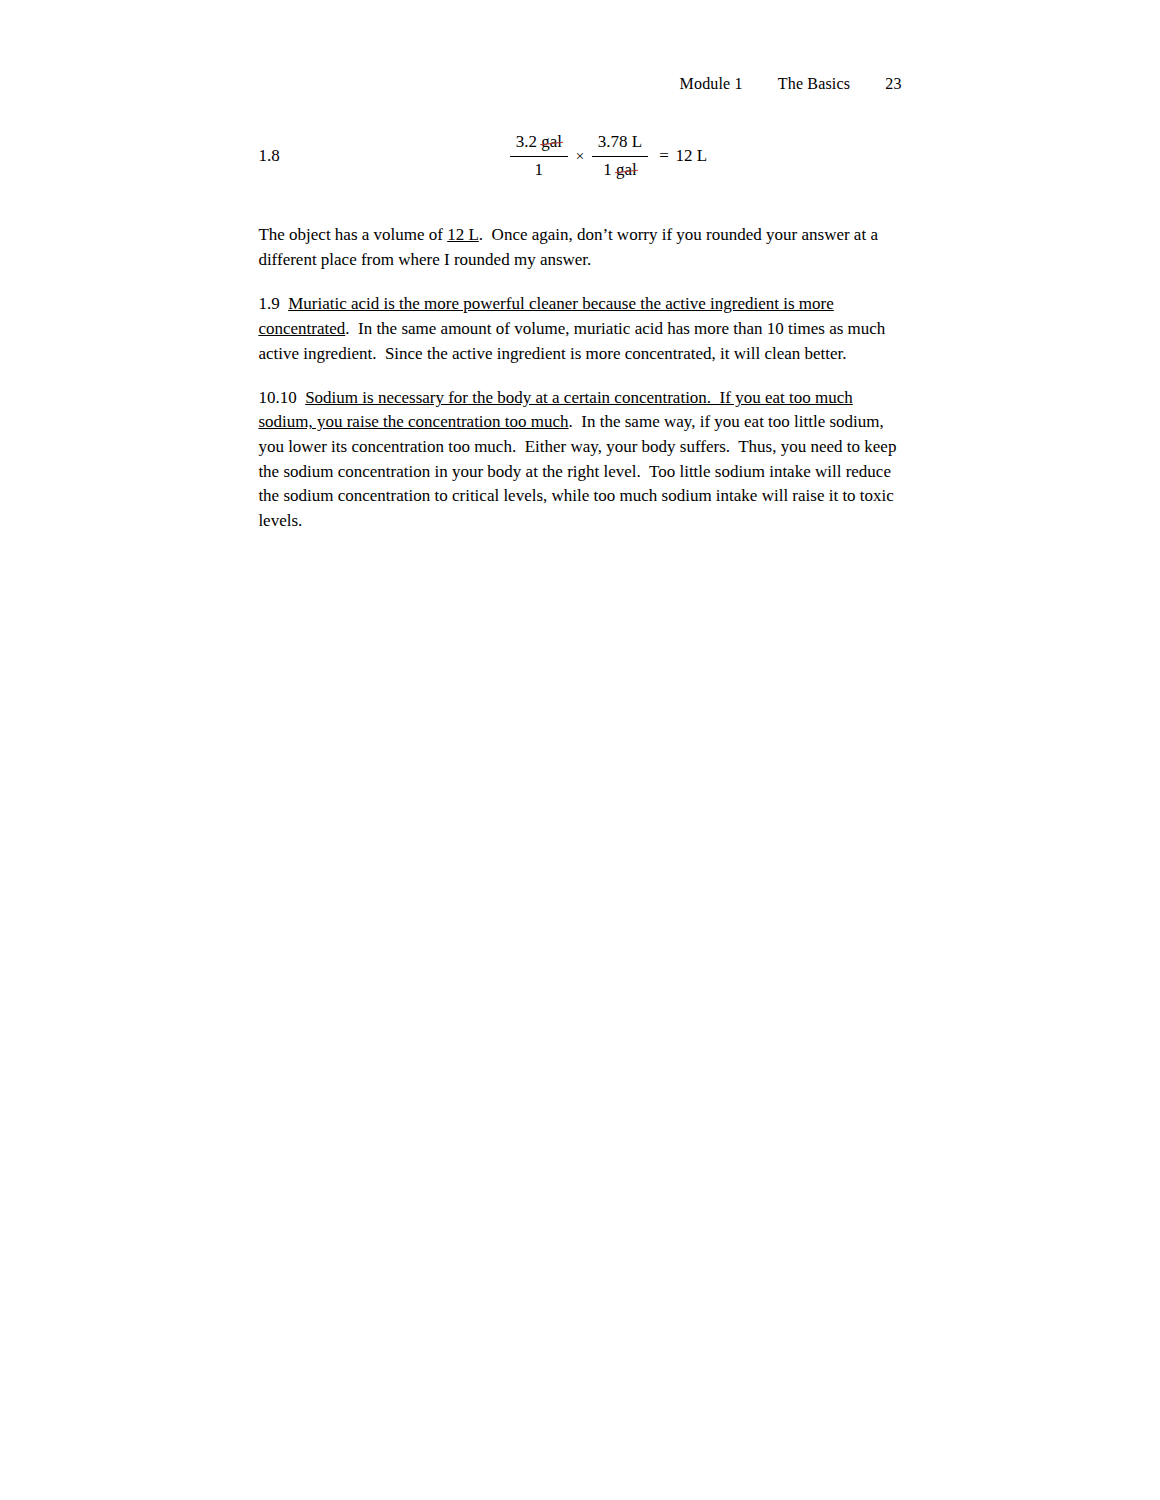Module 1 The Basics 23
1.8
3.2 gal 1 × 3.78 L 1 gal = 12 L
The object has a volume of 12 L. Once again, don’t worry if you rounded your answer at a different place from where I rounded my answer.
1.9 Muriatic acid is the more powerful cleaner because the active ingredient is more concentrated. In the same amount of volume, muriatic acid has more than 10 times as much active ingredient. Since the active ingredient is more concentrated, it will clean better.
10.10 Sodium is necessary for the body at a certain concentration. If you eat too much sodium, you raise the concentration too much. In the same way, if you eat too little sodium, you lower its concentration too much. Either way, your body suffers. Thus, you need to keep the sodium concentration in your body at the right level. Too little sodium intake will reduce the sodium concentration to critical levels, while too much sodium intake will raise it to toxic levels.